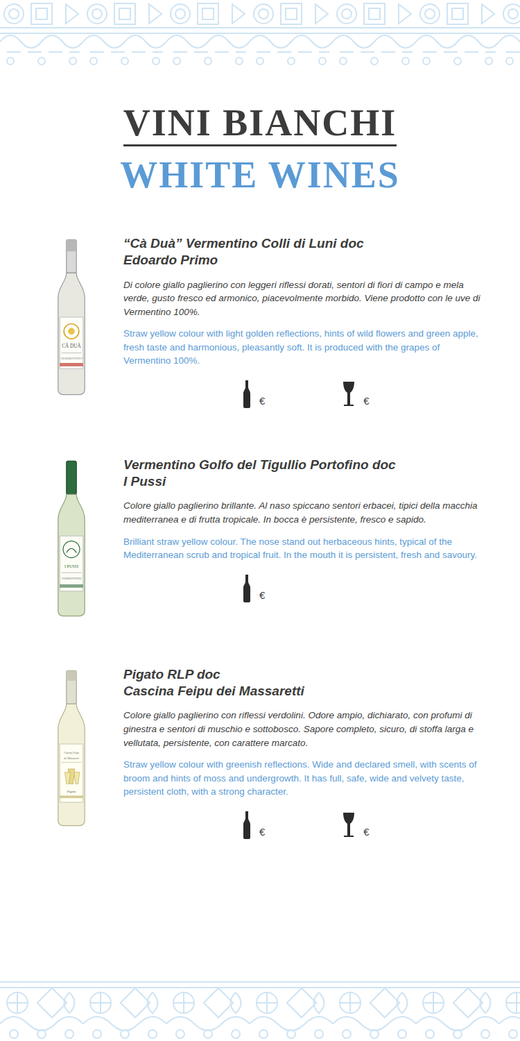Vini Bianchi
White Wines
CÀ DUÀ VERMENTINO
“Cà Duà” Vermentino Colli di Luni doc
Edoardo Primo
Di colore giallo paglierino con leggeri riflessi dorati, sentori di fiori di campo e mela verde, gusto fresco ed armonico, piacevolmente morbido. Viene prodotto con le uve di Vermentino 100%.
Straw yellow colour with light golden reflections, hints of wild flowers and green apple, fresh taste and harmonious, pleasantly soft. It is produced with the grapes of Vermentino 100%.
€
€
I PUSSI VERMENTINO
Vermentino Golfo del Tigullio Portofino doc
I Pussi
Colore giallo paglierino brillante. Al naso spiccano sentori erbacei, tipici della macchia mediterranea e di frutta tropicale. In bocca è persistente, fresco e sapido.
Brilliant straw yellow colour. The nose stand out herbaceous hints, typical of the Mediterranean scrub and tropical fruit. In the mouth it is persistent, fresh and savoury.
€
Cascina Feipu dei Massaretti Pigato
Pigato RLP doc
Cascina Feipu dei Massaretti
Colore giallo paglierino con riflessi verdolini. Odore ampio, dichiarato, con profumi di ginestra e sentori di muschio e sottobosco. Sapore completo, sicuro, di stoffa larga e vellutata, persistente, con carattere marcato.
Straw yellow colour with greenish reflections. Wide and declared smell, with scents of broom and hints of moss and undergrowth. It has full, safe, wide and velvety taste, persistent cloth, with a strong character.
€
€